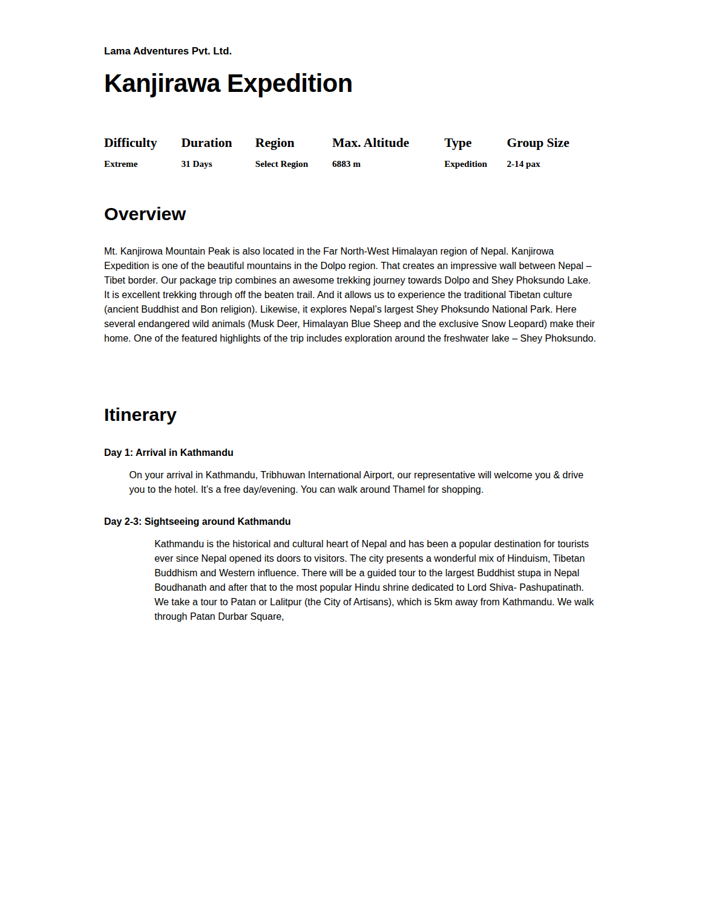Lama Adventures Pvt. Ltd.
Kanjirawa Expedition
| Difficulty | Duration | Region | Max. Altitude | Type | Group Size |
| --- | --- | --- | --- | --- | --- |
| Extreme | 31 Days | Select Region | 6883 m | Expedition | 2-14 pax |
Overview
Mt. Kanjirowa Mountain Peak is also located in the Far North-West Himalayan region of Nepal. Kanjirowa Expedition is one of the beautiful mountains in the Dolpo region. That creates an impressive wall between Nepal – Tibet border. Our package trip combines an awesome trekking journey towards Dolpo and Shey Phoksundo Lake. It is excellent trekking through off the beaten trail. And it allows us to experience the traditional Tibetan culture (ancient Buddhist and Bon religion). Likewise, it explores Nepal’s largest Shey Phoksundo National Park. Here several endangered wild animals (Musk Deer, Himalayan Blue Sheep and the exclusive Snow Leopard) make their home. One of the featured highlights of the trip includes exploration around the freshwater lake – Shey Phoksundo.
Itinerary
Day 1: Arrival in Kathmandu
On your arrival in Kathmandu, Tribhuwan International Airport, our representative will welcome you & drive you to the hotel. It’s a free day/evening. You can walk around Thamel for shopping.
Day 2-3: Sightseeing around Kathmandu
Kathmandu is the historical and cultural heart of Nepal and has been a popular destination for tourists ever since Nepal opened its doors to visitors. The city presents a wonderful mix of Hinduism, Tibetan Buddhism and Western influence. There will be a guided tour to the largest Buddhist stupa in Nepal Boudhanath and after that to the most popular Hindu shrine dedicated to Lord Shiva- Pashupatinath. We take a tour to Patan or Lalitpur (the City of Artisans), which is 5km away from Kathmandu. We walk through Patan Durbar Square,